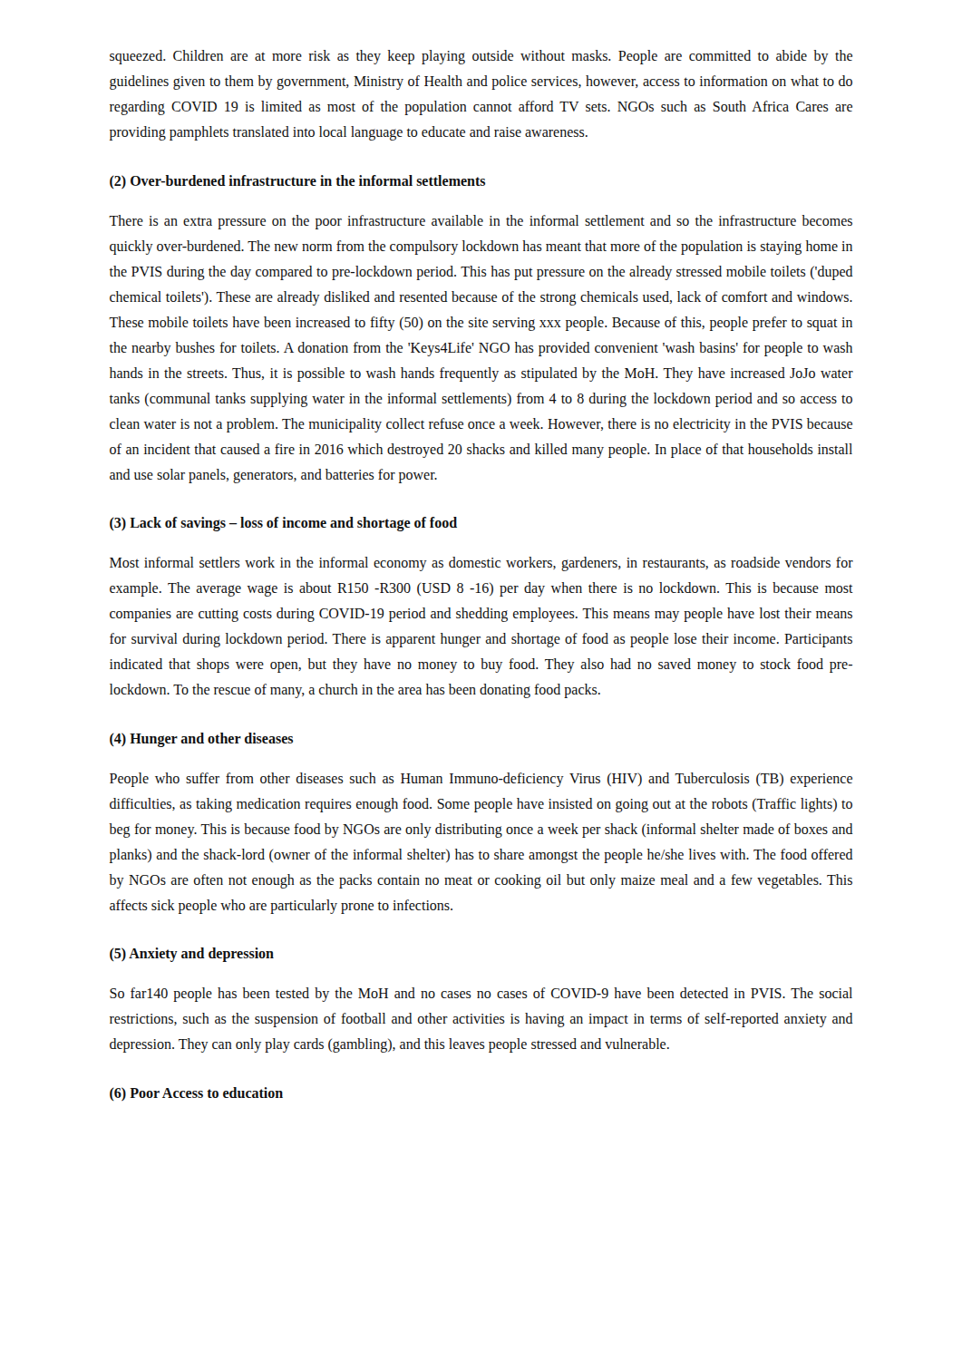squeezed. Children are at more risk as they keep playing outside without masks. People are committed to abide by the guidelines given to them by government, Ministry of Health and police services, however, access to information on what to do regarding COVID 19 is limited as most of the population cannot afford TV sets. NGOs such as South Africa Cares are providing pamphlets translated into local language to educate and raise awareness.
(2) Over-burdened infrastructure in the informal settlements
There is an extra pressure on the poor infrastructure available in the informal settlement and so the infrastructure becomes quickly over-burdened. The new norm from the compulsory lockdown has meant that more of the population is staying home in the PVIS during the day compared to pre-lockdown period. This has put pressure on the already stressed mobile toilets ('duped chemical toilets'). These are already disliked and resented because of the strong chemicals used, lack of comfort and windows. These mobile toilets have been increased to fifty (50) on the site serving xxx people. Because of this, people prefer to squat in the nearby bushes for toilets. A donation from the 'Keys4Life' NGO has provided convenient 'wash basins' for people to wash hands in the streets. Thus, it is possible to wash hands frequently as stipulated by the MoH. They have increased JoJo water tanks (communal tanks supplying water in the informal settlements) from 4 to 8 during the lockdown period and so access to clean water is not a problem. The municipality collect refuse once a week. However, there is no electricity in the PVIS because of an incident that caused a fire in 2016 which destroyed 20 shacks and killed many people. In place of that households install and use solar panels, generators, and batteries for power.
(3) Lack of savings – loss of income and shortage of food
Most informal settlers work in the informal economy as domestic workers, gardeners, in restaurants, as roadside vendors for example. The average wage is about R150 -R300 (USD 8 -16) per day when there is no lockdown. This is because most companies are cutting costs during COVID-19 period and shedding employees. This means may people have lost their means for survival during lockdown period. There is apparent hunger and shortage of food as people lose their income. Participants indicated that shops were open, but they have no money to buy food. They also had no saved money to stock food pre-lockdown. To the rescue of many, a church in the area has been donating food packs.
(4) Hunger and other diseases
People who suffer from other diseases such as Human Immuno-deficiency Virus (HIV) and Tuberculosis (TB) experience difficulties, as taking medication requires enough food. Some people have insisted on going out at the robots (Traffic lights) to beg for money. This is because food by NGOs are only distributing once a week per shack (informal shelter made of boxes and planks) and the shack-lord (owner of the informal shelter) has to share amongst the people he/she lives with. The food offered by NGOs are often not enough as the packs contain no meat or cooking oil but only maize meal and a few vegetables. This affects sick people who are particularly prone to infections.
(5) Anxiety and depression
So far140 people has been tested by the MoH and no cases no cases of COVID-9 have been detected in PVIS. The social restrictions, such as the suspension of football and other activities is having an impact in terms of self-reported anxiety and depression. They can only play cards (gambling), and this leaves people stressed and vulnerable.
(6) Poor Access to education